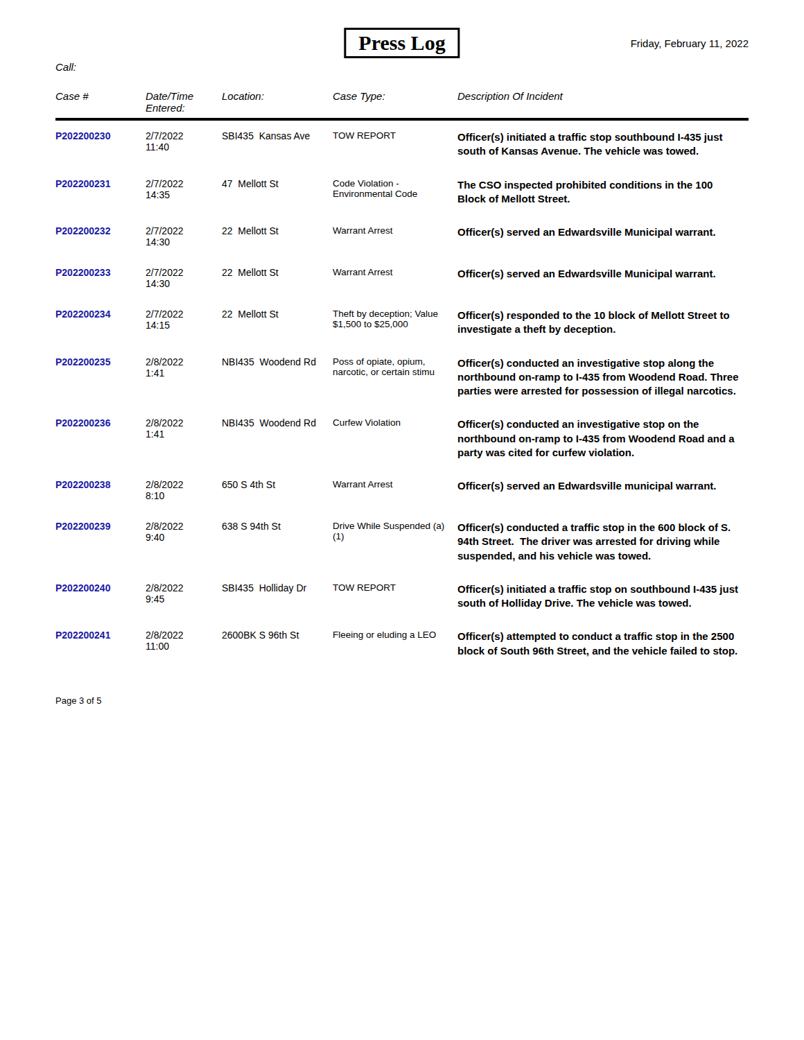Press Log
Friday, February 11, 2022
Call:
| Case # | Date/Time Entered: | Location: | Case Type: | Description Of Incident |
| --- | --- | --- | --- | --- |
| P202200230 | 2/7/2022 11:40 | SBI435 Kansas Ave | TOW REPORT | Officer(s) initiated a traffic stop southbound I-435 just south of Kansas Avenue. The vehicle was towed. |
| P202200231 | 2/7/2022 14:35 | 47 Mellott St | Code Violation - Environmental Code | The CSO inspected prohibited conditions in the 100 Block of Mellott Street. |
| P202200232 | 2/7/2022 14:30 | 22 Mellott St | Warrant Arrest | Officer(s) served an Edwardsville Municipal warrant. |
| P202200233 | 2/7/2022 14:30 | 22 Mellott St | Warrant Arrest | Officer(s) served an Edwardsville Municipal warrant. |
| P202200234 | 2/7/2022 14:15 | 22 Mellott St | Theft by deception; Value $1,500 to $25,000 | Officer(s) responded to the 10 block of Mellott Street to investigate a theft by deception. |
| P202200235 | 2/8/2022 1:41 | NBI435 Woodend Rd | Poss of opiate, opium, narcotic, or certain stimu | Officer(s) conducted an investigative stop along the northbound on-ramp to I-435 from Woodend Road. Three parties were arrested for possession of illegal narcotics. |
| P202200236 | 2/8/2022 1:41 | NBI435 Woodend Rd | Curfew Violation | Officer(s) conducted an investigative stop on the northbound on-ramp to I-435 from Woodend Road and a party was cited for curfew violation. |
| P202200238 | 2/8/2022 8:10 | 650 S 4th St | Warrant Arrest | Officer(s) served an Edwardsville municipal warrant. |
| P202200239 | 2/8/2022 9:40 | 638 S 94th St | Drive While Suspended (a) (1) | Officer(s) conducted a traffic stop in the 600 block of S. 94th Street. The driver was arrested for driving while suspended, and his vehicle was towed. |
| P202200240 | 2/8/2022 9:45 | SBI435 Holliday Dr | TOW REPORT | Officer(s) initiated a traffic stop on southbound I-435 just south of Holliday Drive. The vehicle was towed. |
| P202200241 | 2/8/2022 11:00 | 2600BK S 96th St | Fleeing or eluding a LEO | Officer(s) attempted to conduct a traffic stop in the 2500 block of South 96th Street, and the vehicle failed to stop. |
Page 3 of 5